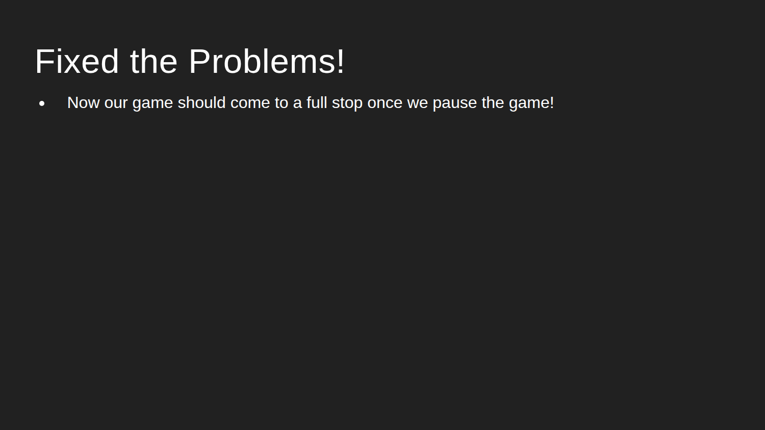Fixed the Problems!
Now our game should come to a full stop once we pause the game!